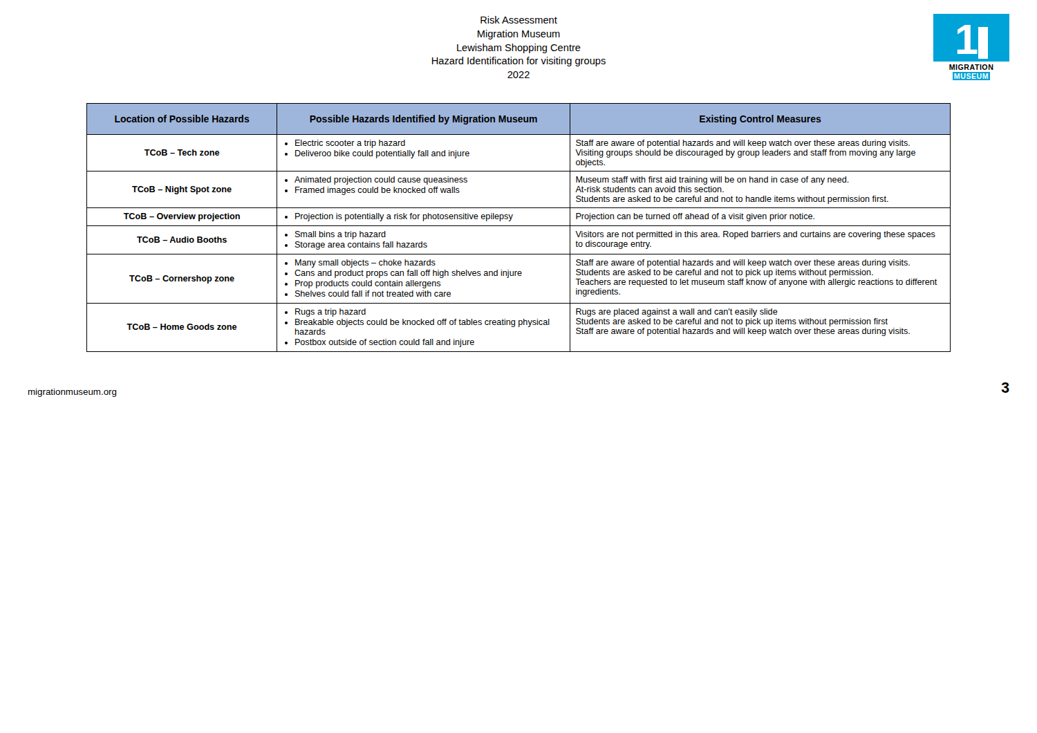1
MIGRATION
MUSEUM
Risk Assessment
Migration Museum
Lewisham Shopping Centre
Hazard Identification for visiting groups
2022
| Location of Possible Hazards | Possible Hazards Identified by Migration Museum | Existing Control Measures |
| --- | --- | --- |
| TCoB – Tech zone | Electric scooter a trip hazard Deliveroo bike could potentially fall and injure | Staff are aware of potential hazards and will keep watch over these areas during visits. Visiting groups should be discouraged by group leaders and staff from moving any large objects. |
| TCoB – Night Spot zone | Animated projection could cause queasiness Framed images could be knocked off walls | Museum staff with first aid training will be on hand in case of any need. At-risk students can avoid this section. Students are asked to be careful and not to handle items without permission first. |
| TCoB – Overview projection | Projection is potentially a risk for photosensitive epilepsy | Projection can be turned off ahead of a visit given prior notice. |
| TCoB – Audio Booths | Small bins a trip hazard Storage area contains fall hazards | Visitors are not permitted in this area. Roped barriers and curtains are covering these spaces to discourage entry. |
| TCoB – Cornershop zone | Many small objects – choke hazards Cans and product props can fall off high shelves and injure Prop products could contain allergens Shelves could fall if not treated with care | Staff are aware of potential hazards and will keep watch over these areas during visits. Students are asked to be careful and not to pick up items without permission. Teachers are requested to let museum staff know of anyone with allergic reactions to different ingredients. |
| TCoB – Home Goods zone | Rugs a trip hazard Breakable objects could be knocked off of tables creating physical hazards Postbox outside of section could fall and injure | Rugs are placed against a wall and can't easily slide Students are asked to be careful and not to pick up items without permission first Staff are aware of potential hazards and will keep watch over these areas during visits. |
migrationmuseum.org
3